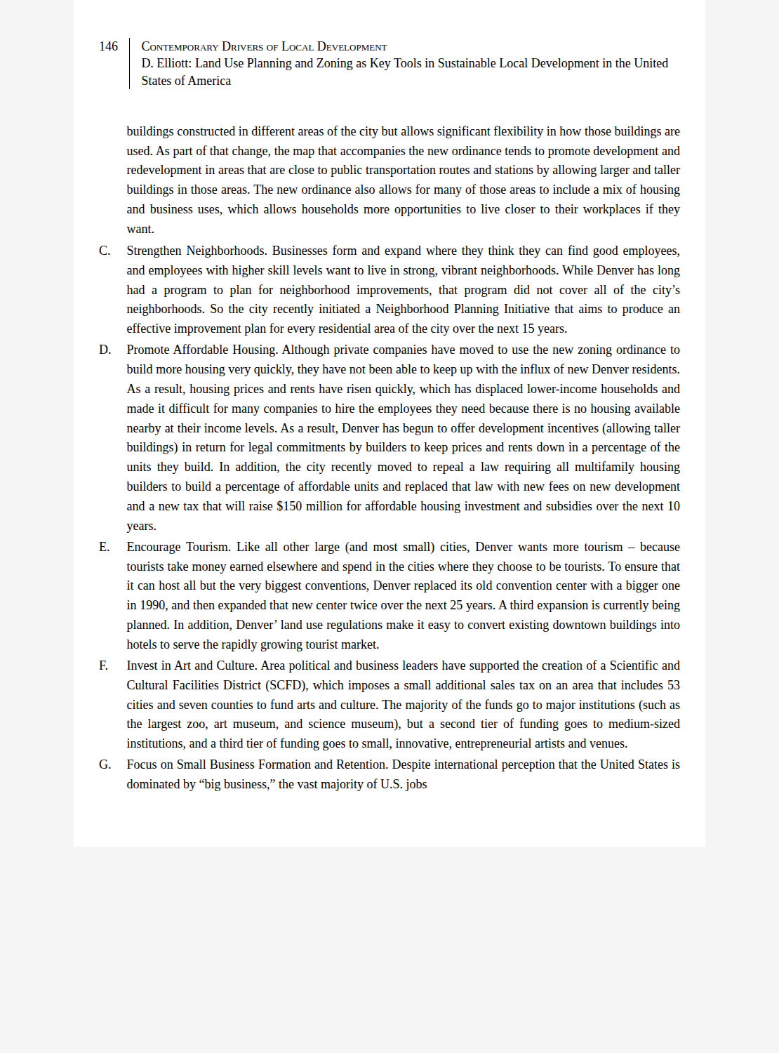146
Contemporary Drivers of Local Development D. Elliott: Land Use Planning and Zoning as Key Tools in Sustainable Local Development in the United States of America
buildings constructed in different areas of the city but allows significant flexibility in how those buildings are used. As part of that change, the map that accompanies the new ordinance tends to promote development and redevelopment in areas that are close to public transportation routes and stations by allowing larger and taller buildings in those areas. The new ordinance also allows for many of those areas to include a mix of housing and business uses, which allows households more opportunities to live closer to their workplaces if they want.
C.
Strengthen Neighborhoods. Businesses form and expand where they think they can find good employees, and employees with higher skill levels want to live in strong, vibrant neighborhoods. While Denver has long had a program to plan for neighborhood improvements, that program did not cover all of the city’s neighborhoods. So the city recently initiated a Neighborhood Planning Initiative that aims to produce an effective improvement plan for every residential area of the city over the next 15 years.
D.
Promote Affordable Housing. Although private companies have moved to use the new zoning ordinance to build more housing very quickly, they have not been able to keep up with the influx of new Denver residents. As a result, housing prices and rents have risen quickly, which has displaced lower-income households and made it difficult for many companies to hire the employees they need because there is no housing available nearby at their income levels. As a result, Denver has begun to offer development incentives (allowing taller buildings) in return for legal commitments by builders to keep prices and rents down in a percentage of the units they build. In addition, the city recently moved to repeal a law requiring all multifamily housing builders to build a percentage of affordable units and replaced that law with new fees on new development and a new tax that will raise $150 million for affordable housing investment and subsidies over the next 10 years.
E.
Encourage Tourism. Like all other large (and most small) cities, Denver wants more tourism – because tourists take money earned elsewhere and spend in the cities where they choose to be tourists. To ensure that it can host all but the very biggest conventions, Denver replaced its old convention center with a bigger one in 1990, and then expanded that new center twice over the next 25 years. A third expansion is currently being planned. In addition, Denver’ land use regulations make it easy to convert existing downtown buildings into hotels to serve the rapidly growing tourist market.
F.
Invest in Art and Culture. Area political and business leaders have supported the creation of a Scientific and Cultural Facilities District (SCFD), which imposes a small additional sales tax on an area that includes 53 cities and seven counties to fund arts and culture. The majority of the funds go to major institutions (such as the largest zoo, art museum, and science museum), but a second tier of funding goes to medium-sized institutions, and a third tier of funding goes to small, innovative, entrepreneurial artists and venues.
G.
Focus on Small Business Formation and Retention. Despite international perception that the United States is dominated by “big business,” the vast majority of U.S. jobs